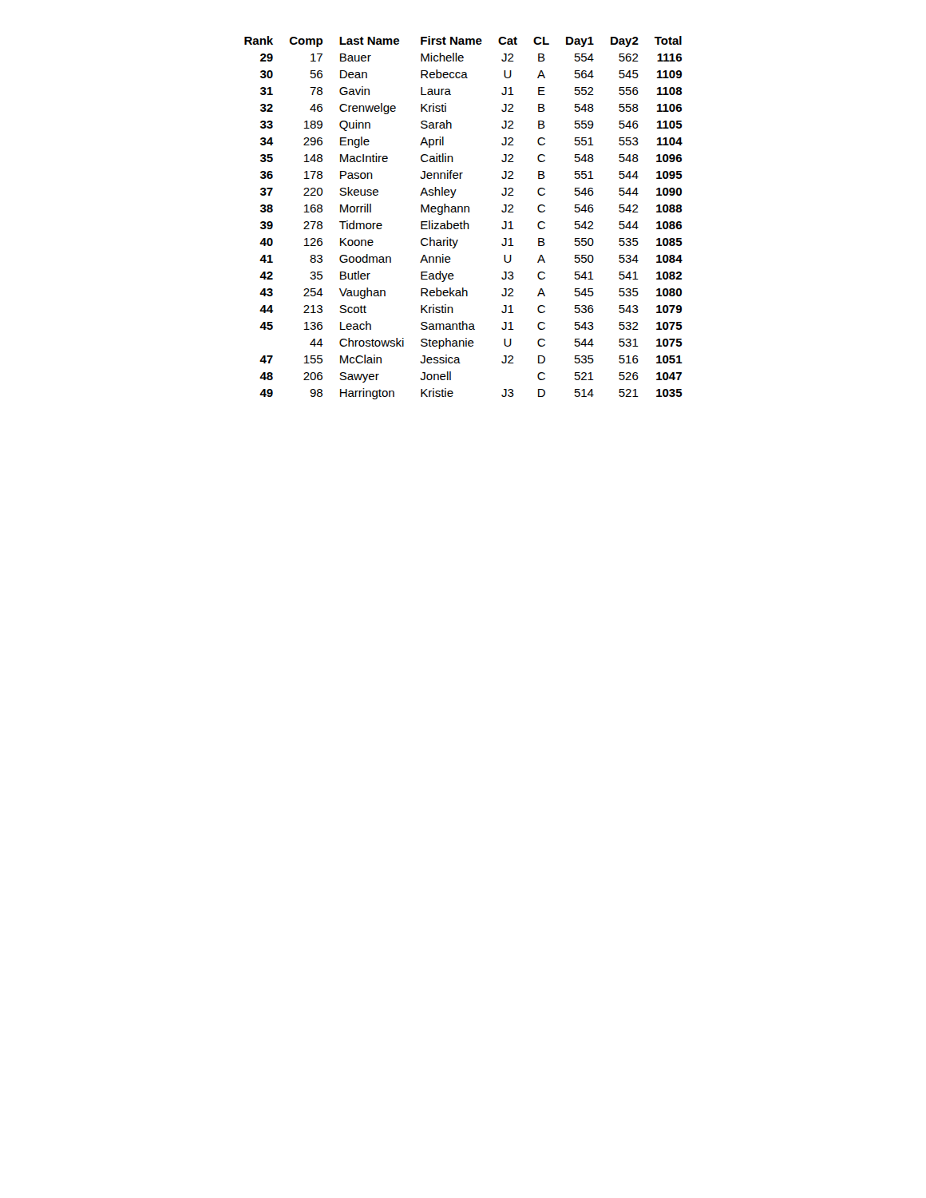Results listing
| Rank | Comp | Last Name | First Name | Cat | CL | Day1 | Day2 | Total |
| --- | --- | --- | --- | --- | --- | --- | --- | --- |
| 29 | 17 | Bauer | Michelle | J2 | B | 554 | 562 | 1116 |
| 30 | 56 | Dean | Rebecca | U | A | 564 | 545 | 1109 |
| 31 | 78 | Gavin | Laura | J1 | E | 552 | 556 | 1108 |
| 32 | 46 | Crenwelge | Kristi | J2 | B | 548 | 558 | 1106 |
| 33 | 189 | Quinn | Sarah | J2 | B | 559 | 546 | 1105 |
| 34 | 296 | Engle | April | J2 | C | 551 | 553 | 1104 |
| 35 | 148 | MacIntire | Caitlin | J2 | C | 548 | 548 | 1096 |
| 36 | 178 | Pason | Jennifer | J2 | B | 551 | 544 | 1095 |
| 37 | 220 | Skeuse | Ashley | J2 | C | 546 | 544 | 1090 |
| 38 | 168 | Morrill | Meghann | J2 | C | 546 | 542 | 1088 |
| 39 | 278 | Tidmore | Elizabeth | J1 | C | 542 | 544 | 1086 |
| 40 | 126 | Koone | Charity | J1 | B | 550 | 535 | 1085 |
| 41 | 83 | Goodman | Annie | U | A | 550 | 534 | 1084 |
| 42 | 35 | Butler | Eadye | J3 | C | 541 | 541 | 1082 |
| 43 | 254 | Vaughan | Rebekah | J2 | A | 545 | 535 | 1080 |
| 44 | 213 | Scott | Kristin | J1 | C | 536 | 543 | 1079 |
| 45 | 136 | Leach | Samantha | J1 | C | 543 | 532 | 1075 |
| | 44 | Chrostowski | Stephanie | U | C | 544 | 531 | 1075 |
| 47 | 155 | McClain | Jessica | J2 | D | 535 | 516 | 1051 |
| 48 | 206 | Sawyer | Jonell | | C | 521 | 526 | 1047 |
| 49 | 98 | Harrington | Kristie | J3 | D | 514 | 521 | 1035 |